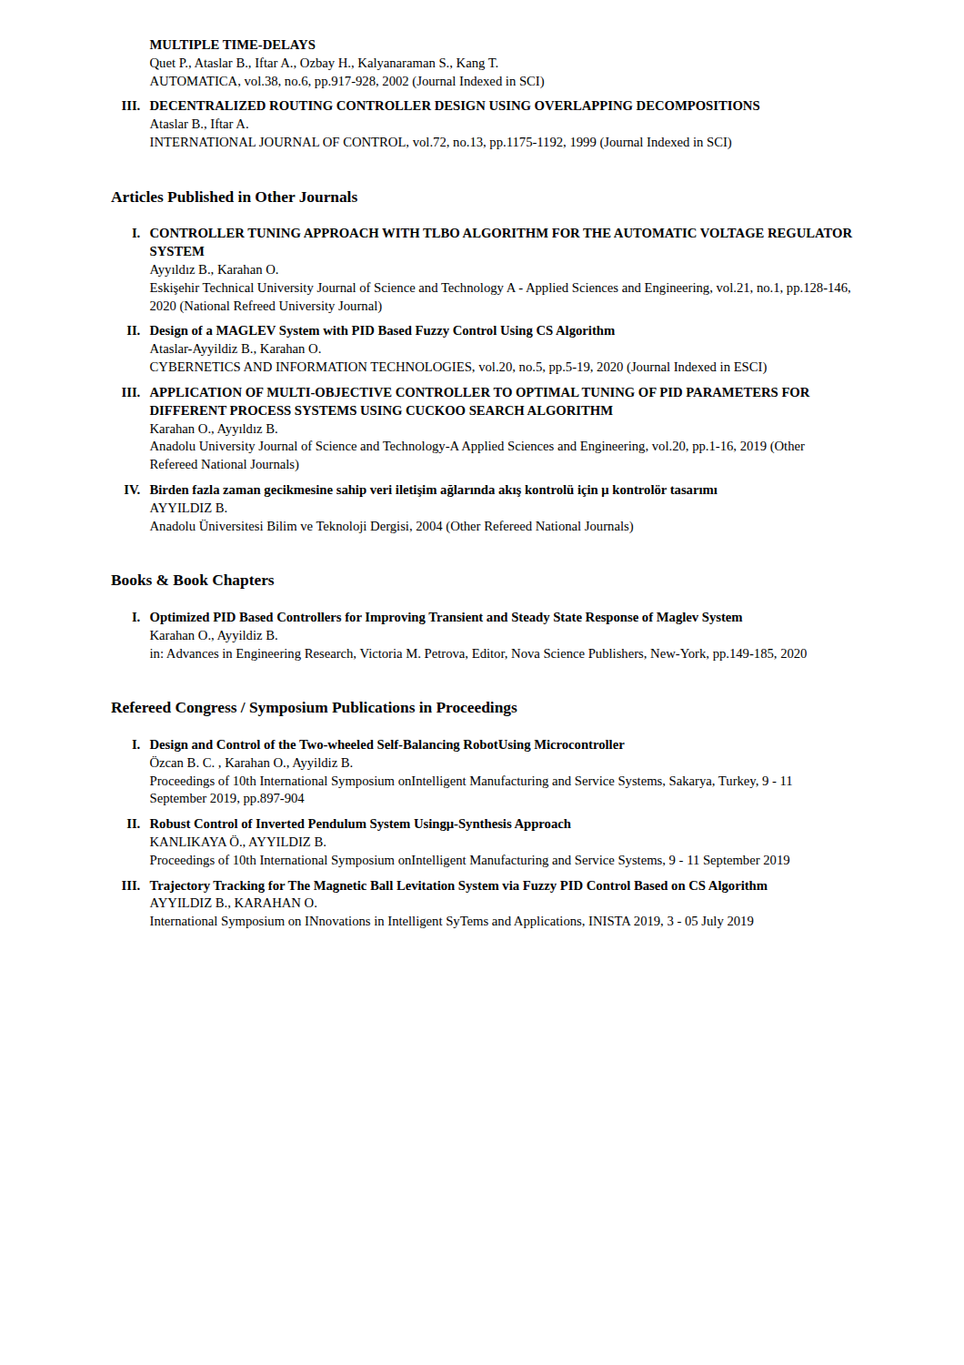multiple time-delays Quet P., Ataslar B., Iftar A., Ozbay H., Kalyanaraman S., Kang T. AUTOMATICA, vol.38, no.6, pp.917-928, 2002 (Journal Indexed in SCI)
III. Decentralized routing controller design using overlapping decompositions Ataslar B., Iftar A. INTERNATIONAL JOURNAL OF CONTROL, vol.72, no.13, pp.1175-1192, 1999 (Journal Indexed in SCI)
Articles Published in Other Journals
I. CONTROLLER TUNING APPROACH WITH TLBO ALGORITHM FOR THE AUTOMATIC VOLTAGE REGULATOR SYSTEM Ayyıldız B., Karahan O. Eskişehir Technical University Journal of Science and Technology A - Applied Sciences and Engineering, vol.21, no.1, pp.128-146, 2020 (National Refreed University Journal)
II. Design of a MAGLEV System with PID Based Fuzzy Control Using CS Algorithm Ataslar-Ayyildiz B., Karahan O. CYBERNETICS AND INFORMATION TECHNOLOGIES, vol.20, no.5, pp.5-19, 2020 (Journal Indexed in ESCI)
III. APPLICATION OF MULTI-OBJECTIVE CONTROLLER TO OPTIMAL TUNING OF PID PARAMETERS FOR DIFFERENT PROCESS SYSTEMS USING CUCKOO SEARCH ALGORITHM Karahan O., Ayyıldız B. Anadolu University Journal of Science and Technology-A Applied Sciences and Engineering, vol.20, pp.1-16, 2019 (Other Refereed National Journals)
IV. Birden fazla zaman gecikmesine sahip veri iletişim ağlarında akış kontrolü için μ kontrolör tasarımı AYYILDIZ B. Anadolu Üniversitesi Bilim ve Teknoloji Dergisi, 2004 (Other Refereed National Journals)
Books & Book Chapters
I. Optimized PID Based Controllers for Improving Transient and Steady State Response of Maglev System Karahan O., Ayyildiz B. in: Advances in Engineering Research, Victoria M. Petrova, Editor, Nova Science Publishers, New-York, pp.149-185, 2020
Refereed Congress / Symposium Publications in Proceedings
I. Design and Control of the Two-wheeled Self-Balancing RobotUsing Microcontroller Özcan B. C. , Karahan O., Ayyildiz B. Proceedings of 10th International Symposium onIntelligent Manufacturing and Service Systems, Sakarya, Turkey, 9 - 11 September 2019, pp.897-904
II. Robust Control of Inverted Pendulum System Usingμ-Synthesis Approach KANLIKAYA Ö., AYYILDIZ B. Proceedings of 10th International Symposium onIntelligent Manufacturing and Service Systems, 9 - 11 September 2019
III. Trajectory Tracking for The Magnetic Ball Levitation System via Fuzzy PID Control Based on CS Algorithm AYYILDIZ B., KARAHAN O. International Symposium on INnovations in Intelligent SyTems and Applications, INISTA 2019, 3 - 05 July 2019